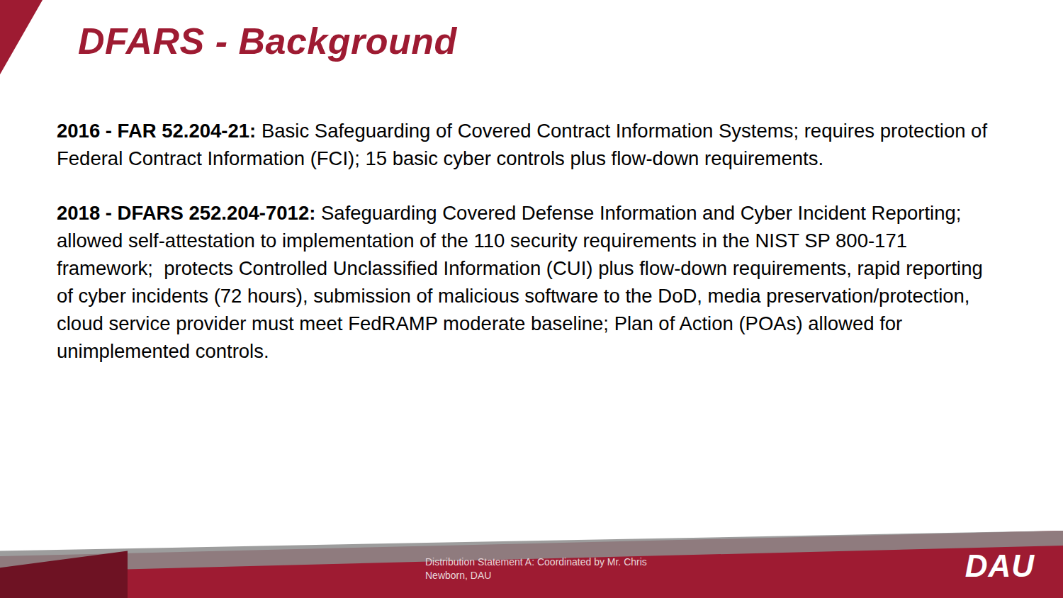DFARS - Background
2016 - FAR 52.204-21: Basic Safeguarding of Covered Contract Information Systems; requires protection of Federal Contract Information (FCI); 15 basic cyber controls plus flow-down requirements.
2018 - DFARS 252.204-7012: Safeguarding Covered Defense Information and Cyber Incident Reporting; allowed self-attestation to implementation of the 110 security requirements in the NIST SP 800-171 framework; protects Controlled Unclassified Information (CUI) plus flow-down requirements, rapid reporting of cyber incidents (72 hours), submission of malicious software to the DoD, media preservation/protection, cloud service provider must meet FedRAMP moderate baseline; Plan of Action (POAs) allowed for unimplemented controls.
Distribution Statement A: Coordinated by Mr. Chris
Newborn, DAU
DAU